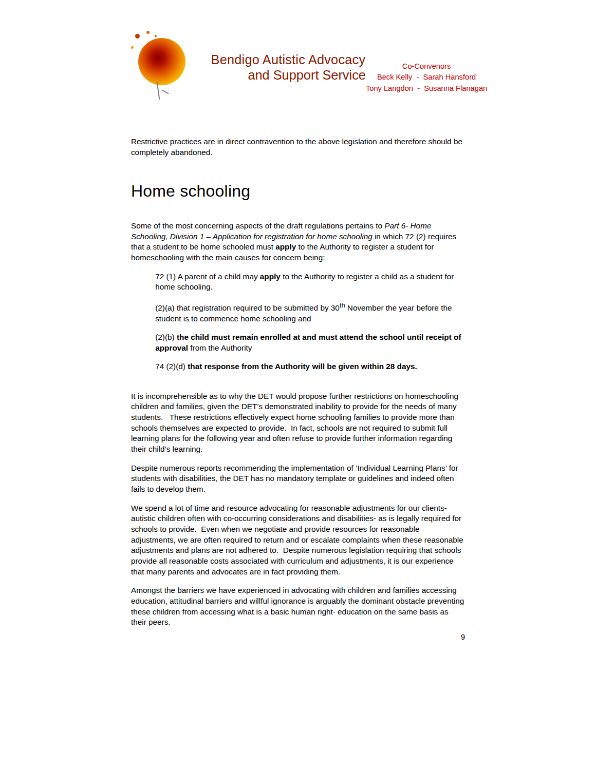Bendigo Autistic Advocacy
and Support Service
Co-Convenors
Beck Kelly - Sarah Hansford
Tony Langdon - Susanna Flanagan
Restrictive practices are in direct contravention to the above legislation and therefore should be completely abandoned.
Home schooling
Some of the most concerning aspects of the draft regulations pertains to Part 6- Home Schooling, Division 1 – Application for registration for home schooling in which 72 (2) requires that a student to be home schooled must apply to the Authority to register a student for homeschooling with the main causes for concern being:
72 (1) A parent of a child may apply to the Authority to register a child as a student for home schooling.
(2)(a) that registration required to be submitted by 30th November the year before the student is to commence home schooling and
(2)(b) the child must remain enrolled at and must attend the school until receipt of approval from the Authority
74 (2)(d) that response from the Authority will be given within 28 days.
It is incomprehensible as to why the DET would propose further restrictions on homeschooling children and families, given the DET’s demonstrated inability to provide for the needs of many students. These restrictions effectively expect home schooling families to provide more than schools themselves are expected to provide. In fact, schools are not required to submit full learning plans for the following year and often refuse to provide further information regarding their child’s learning.
Despite numerous reports recommending the implementation of ‘Individual Learning Plans’ for students with disabilities, the DET has no mandatory template or guidelines and indeed often fails to develop them.
We spend a lot of time and resource advocating for reasonable adjustments for our clients- autistic children often with co-occurring considerations and disabilities- as is legally required for schools to provide. Even when we negotiate and provide resources for reasonable adjustments, we are often required to return and or escalate complaints when these reasonable adjustments and plans are not adhered to. Despite numerous legislation requiring that schools provide all reasonable costs associated with curriculum and adjustments, it is our experience that many parents and advocates are in fact providing them.
Amongst the barriers we have experienced in advocating with children and families accessing education, attitudinal barriers and willful ignorance is arguably the dominant obstacle preventing these children from accessing what is a basic human right- education on the same basis as their peers.
9